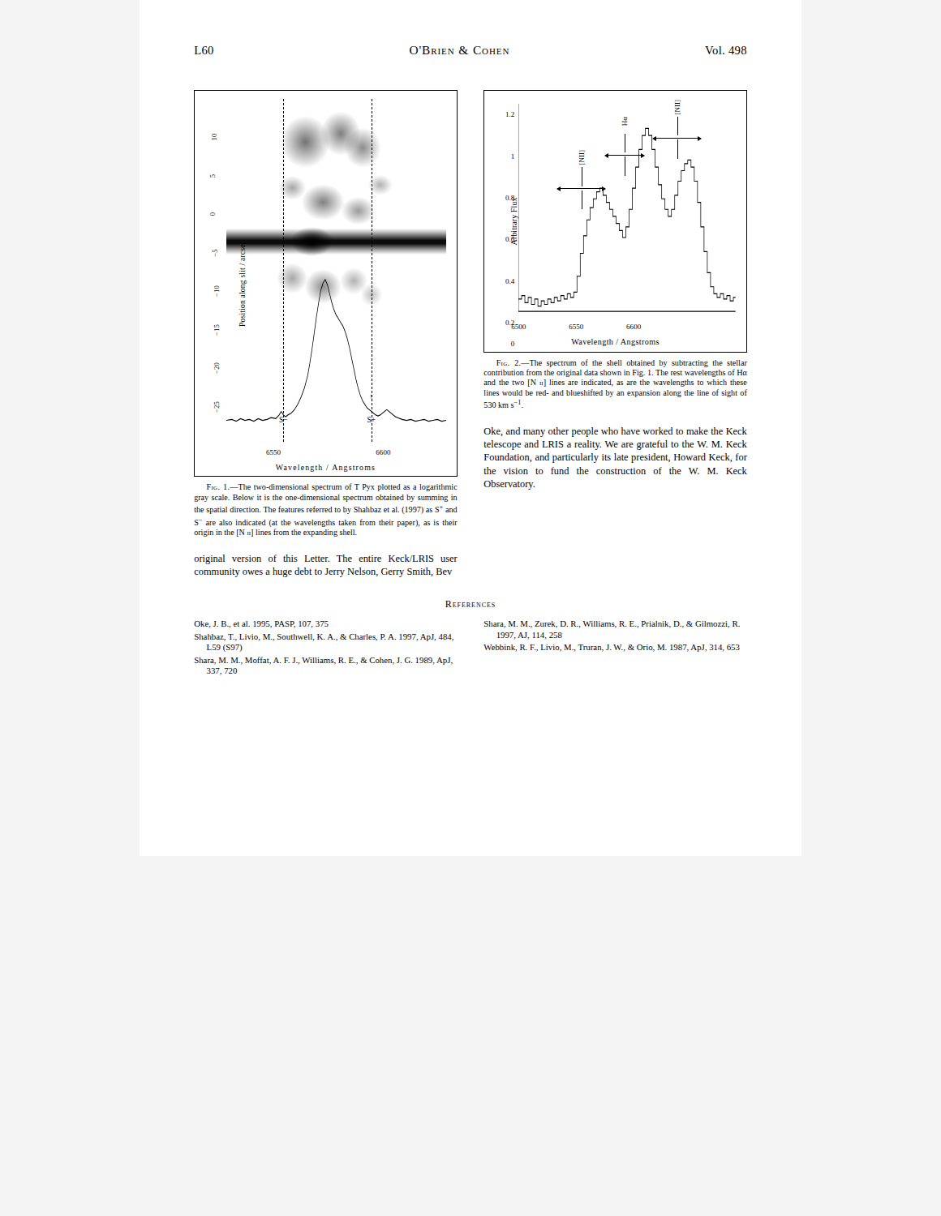L60
O'Brien & Cohen
Vol. 498
Position along slit / arcsec
10
5
0
−5
−10
−15
−20
−25
↑
↑
S−
S+
6550
6600
Wavelength / Angstroms
Fig. 1.—The two-dimensional spectrum of T Pyx plotted as a logarithmic gray scale. Below it is the one-dimensional spectrum obtained by summing in the spatial direction. The features referred to by Shahbaz et al. (1997) as S+ and S− are also indicated (at the wavelengths taken from their paper), as is their origin in the [N ii] lines from the expanding shell.
original version of this Letter. The entire Keck/LRIS user community owes a huge debt to Jerry Nelson, Gerry Smith, Bev
Arbitrary Flux
1.2
1
0.8
0.6
0.4
0.2
0
[NII]
Hα
[NII]
6500
6550
6600
Wavelength / Angstroms
Fig. 2.—The spectrum of the shell obtained by subtracting the stellar contribution from the original data shown in Fig. 1. The rest wavelengths of Hα and the two [N ii] lines are indicated, as are the wavelengths to which these lines would be red- and blueshifted by an expansion along the line of sight of 530 km s−1.
Oke, and many other people who have worked to make the Keck telescope and LRIS a reality. We are grateful to the W. M. Keck Foundation, and particularly its late president, Howard Keck, for the vision to fund the construction of the W. M. Keck Observatory.
References
Oke, J. B., et al. 1995, PASP, 107, 375
Shahbaz, T., Livio, M., Southwell, K. A., & Charles, P. A. 1997, ApJ, 484, L59 (S97)
Shara, M. M., Moffat, A. F. J., Williams, R. E., & Cohen, J. G. 1989, ApJ, 337, 720
Shara, M. M., Zurek, D. R., Williams, R. E., Prialnik, D., & Gilmozzi, R. 1997, AJ, 114, 258
Webbink, R. F., Livio, M., Truran, J. W., & Orio, M. 1987, ApJ, 314, 653